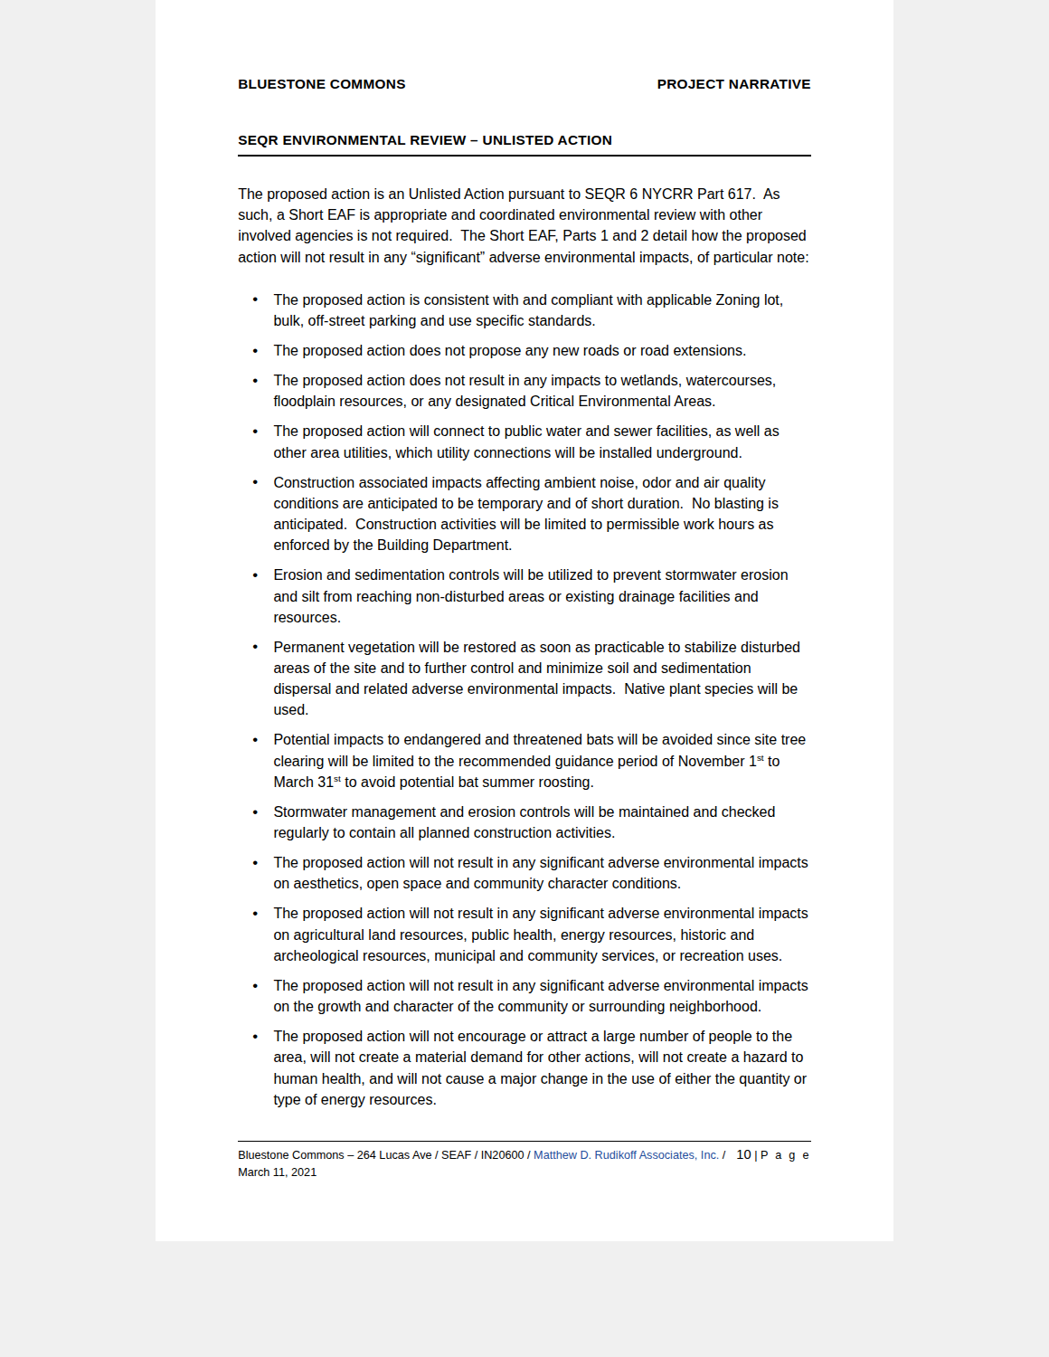BLUESTONE COMMONS
PROJECT NARRATIVE
SEQR Environmental Review – Unlisted Action
The proposed action is an Unlisted Action pursuant to SEQR 6 NYCRR Part 617. As such, a Short EAF is appropriate and coordinated environmental review with other involved agencies is not required. The Short EAF, Parts 1 and 2 detail how the proposed action will not result in any “significant” adverse environmental impacts, of particular note:
The proposed action is consistent with and compliant with applicable Zoning lot, bulk, off-street parking and use specific standards.
The proposed action does not propose any new roads or road extensions.
The proposed action does not result in any impacts to wetlands, watercourses, floodplain resources, or any designated Critical Environmental Areas.
The proposed action will connect to public water and sewer facilities, as well as other area utilities, which utility connections will be installed underground.
Construction associated impacts affecting ambient noise, odor and air quality conditions are anticipated to be temporary and of short duration. No blasting is anticipated. Construction activities will be limited to permissible work hours as enforced by the Building Department.
Erosion and sedimentation controls will be utilized to prevent stormwater erosion and silt from reaching non-disturbed areas or existing drainage facilities and resources.
Permanent vegetation will be restored as soon as practicable to stabilize disturbed areas of the site and to further control and minimize soil and sedimentation dispersal and related adverse environmental impacts. Native plant species will be used.
Potential impacts to endangered and threatened bats will be avoided since site tree clearing will be limited to the recommended guidance period of November 1st to March 31st to avoid potential bat summer roosting.
Stormwater management and erosion controls will be maintained and checked regularly to contain all planned construction activities.
The proposed action will not result in any significant adverse environmental impacts on aesthetics, open space and community character conditions.
The proposed action will not result in any significant adverse environmental impacts on agricultural land resources, public health, energy resources, historic and archeological resources, municipal and community services, or recreation uses.
The proposed action will not result in any significant adverse environmental impacts on the growth and character of the community or surrounding neighborhood.
The proposed action will not encourage or attract a large number of people to the area, will not create a material demand for other actions, will not create a hazard to human health, and will not cause a major change in the use of either the quantity or type of energy resources.
Bluestone Commons – 264 Lucas Ave / SEAF / IN20600 / Matthew D. Rudikoff Associates, Inc. / March 11, 2021
10 | P a g e